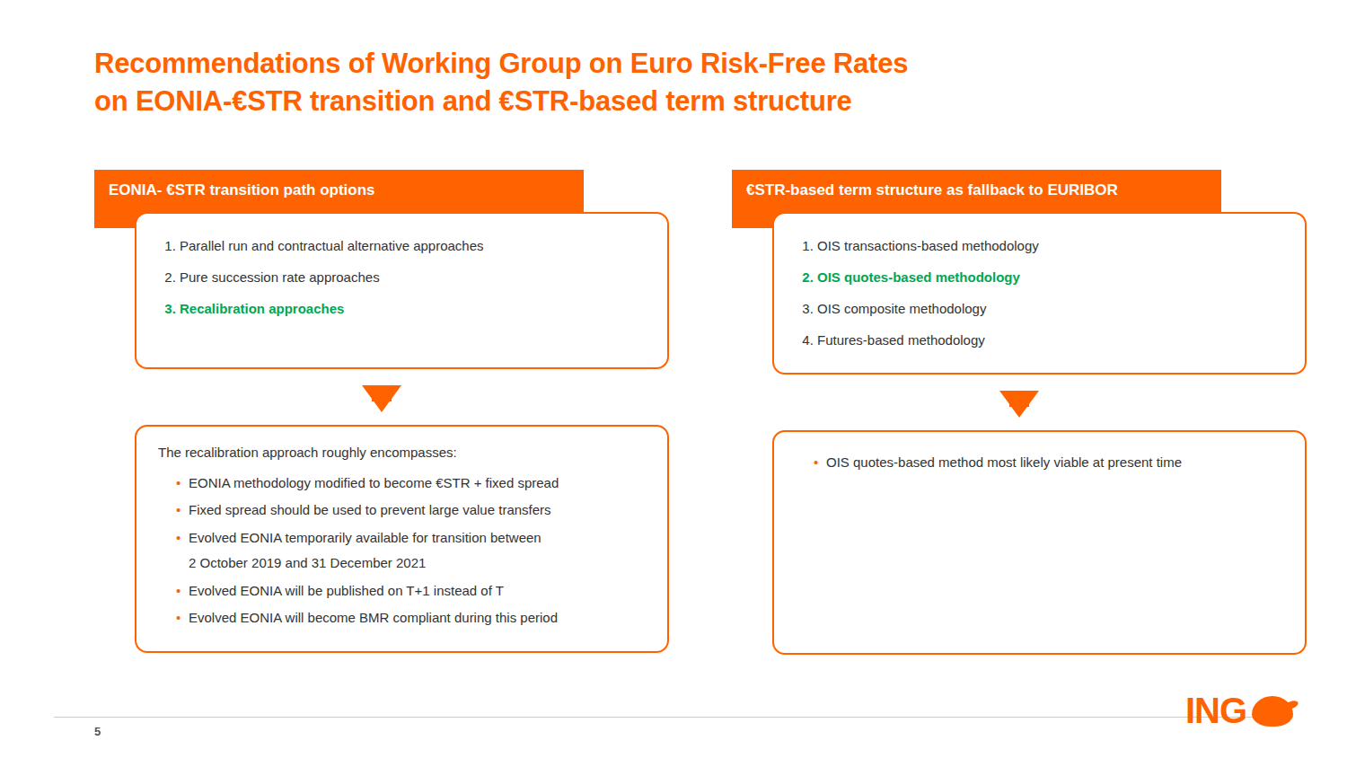Recommendations of Working Group on Euro Risk-Free Rates
on EONIA-€STR transition and €STR-based term structure
EONIA- €STR transition path options
Parallel run and contractual alternative approaches
Pure succession rate approaches
Recalibration approaches
The recalibration approach roughly encompasses:
EONIA methodology modified to become €STR + fixed spread
Fixed spread should be used to prevent large value transfers
Evolved EONIA temporarily available for transition between
2 October 2019 and 31 December 2021
Evolved EONIA will be published on T+1 instead of T
Evolved EONIA will become BMR compliant during this period
€STR-based term structure as fallback to EURIBOR
OIS transactions-based methodology
OIS quotes-based methodology
OIS composite methodology
Futures-based methodology
OIS quotes-based method most likely viable at present time
5
ING